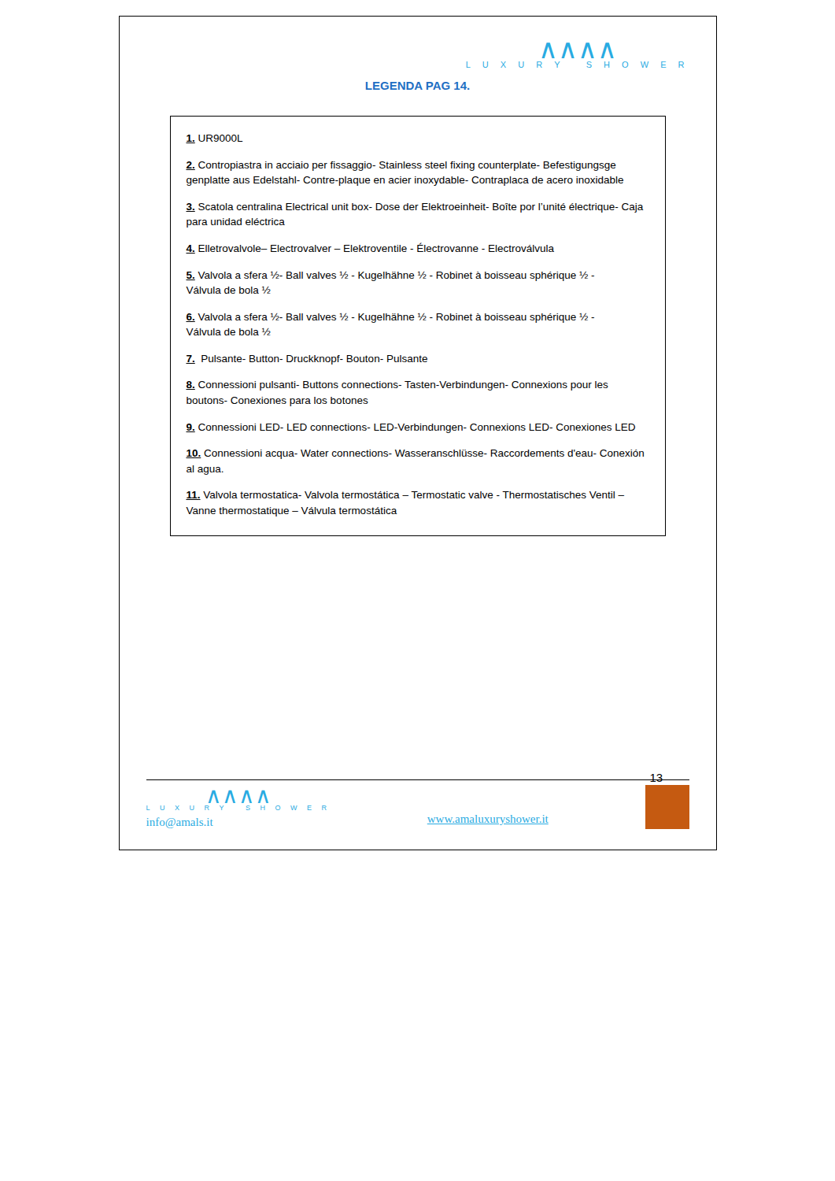∧∧∧∧ L U X U R Y S H O W E R
LEGENDA PAG 14.
1. UR9000L
2. Contropiastra in acciaio per fissaggio- Stainless steel fixing counterplate- Befestigungsge genplatte aus Edelstahl- Contre-plaque en acier inoxydable- Contraplaca de acero inoxidable
3. Scatola centralina Electrical unit box- Dose der Elektroeinheit- Boîte por l’unité électrique- Caja para unidad eléctrica
4. Elletrovalvole– Electrovalver – Elektroventile - Électrovanne - Electroválvula
5. Valvola a sfera ½- Ball valves ½ - Kugelhähne ½ - Robinet à boisseau sphérique ½ -
Válvula de bola ½
6. Valvola a sfera ½- Ball valves ½ - Kugelhähne ½ - Robinet à boisseau sphérique ½ -
Válvula de bola ½
7. Pulsante- Button- Druckknopf- Bouton- Pulsante
8. Connessioni pulsanti- Buttons connections- Tasten-Verbindungen- Connexions pour les boutons- Conexiones para los botones
9. Connessioni LED- LED connections- LED-Verbindungen- Connexions LED- Conexiones LED
10. Connessioni acqua- Water connections- Wasseranschlüsse- Raccordements d'eau- Conexión al agua.
11. Valvola termostatica- Valvola termostática – Termostatic valve - Thermostatisches Ventil – Vanne thermostatique – Válvula termostática
∧∧∧∧ L U X U R Y S H O W E R
info@amals.it
www.amaluxuryshower.it
13